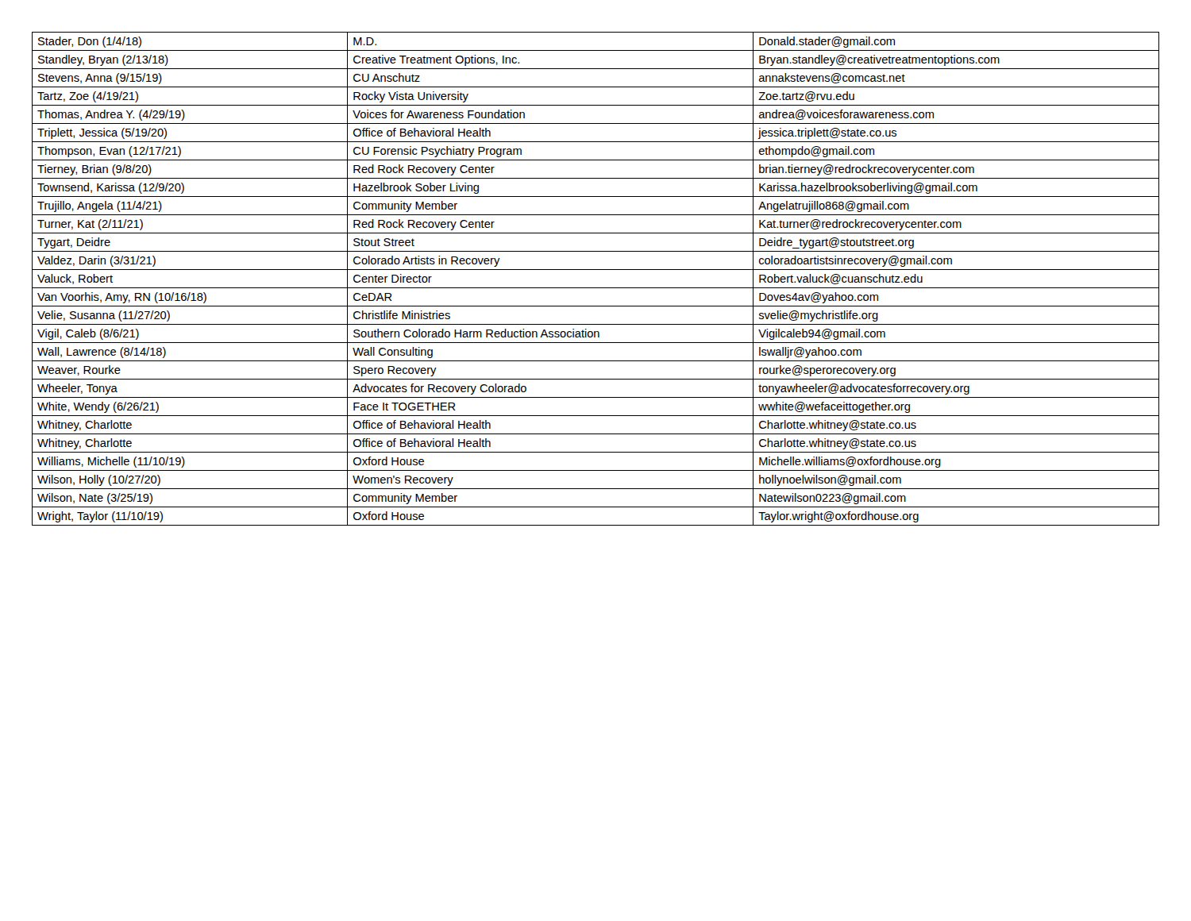| Stader, Don (1/4/18) | M.D. | Donald.stader@gmail.com |
| Standley, Bryan (2/13/18) | Creative Treatment Options, Inc. | Bryan.standley@creativetreatmentoptions.com |
| Stevens, Anna (9/15/19) | CU Anschutz | annakstevens@comcast.net |
| Tartz, Zoe (4/19/21) | Rocky Vista University | Zoe.tartz@rvu.edu |
| Thomas, Andrea Y. (4/29/19) | Voices for Awareness Foundation | andrea@voicesforawareness.com |
| Triplett, Jessica (5/19/20) | Office of Behavioral Health | jessica.triplett@state.co.us |
| Thompson, Evan (12/17/21) | CU Forensic Psychiatry Program | ethompdo@gmail.com |
| Tierney, Brian (9/8/20) | Red Rock Recovery Center | brian.tierney@redrockrecoverycenter.com |
| Townsend, Karissa (12/9/20) | Hazelbrook Sober Living | Karissa.hazelbrooksoberliving@gmail.com |
| Trujillo, Angela (11/4/21) | Community Member | Angelatrujillo868@gmail.com |
| Turner, Kat (2/11/21) | Red Rock Recovery Center | Kat.turner@redrockrecoverycenter.com |
| Tygart, Deidre | Stout Street | Deidre_tygart@stoutstreet.org |
| Valdez, Darin (3/31/21) | Colorado Artists in Recovery | coloradoartistsinrecovery@gmail.com |
| Valuck, Robert | Center Director | Robert.valuck@cuanschutz.edu |
| Van Voorhis, Amy, RN (10/16/18) | CeDAR | Doves4av@yahoo.com |
| Velie, Susanna (11/27/20) | Christlife Ministries | svelie@mychristlife.org |
| Vigil, Caleb (8/6/21) | Southern Colorado Harm Reduction Association | Vigilcaleb94@gmail.com |
| Wall, Lawrence (8/14/18) | Wall Consulting | lswalljr@yahoo.com |
| Weaver, Rourke | Spero Recovery | rourke@sperorecovery.org |
| Wheeler, Tonya | Advocates for Recovery Colorado | tonyawheeler@advocatesforrecovery.org |
| White, Wendy (6/26/21) | Face It TOGETHER | wwhite@wefaceittogether.org |
| Whitney, Charlotte | Office of Behavioral Health | Charlotte.whitney@state.co.us |
| Whitney, Charlotte | Office of Behavioral Health | Charlotte.whitney@state.co.us |
| Williams, Michelle (11/10/19) | Oxford House | Michelle.williams@oxfordhouse.org |
| Wilson, Holly (10/27/20) | Women's Recovery | hollynoelwilson@gmail.com |
| Wilson, Nate (3/25/19) | Community Member | Natewilson0223@gmail.com |
| Wright, Taylor (11/10/19) | Oxford House | Taylor.wright@oxfordhouse.org |